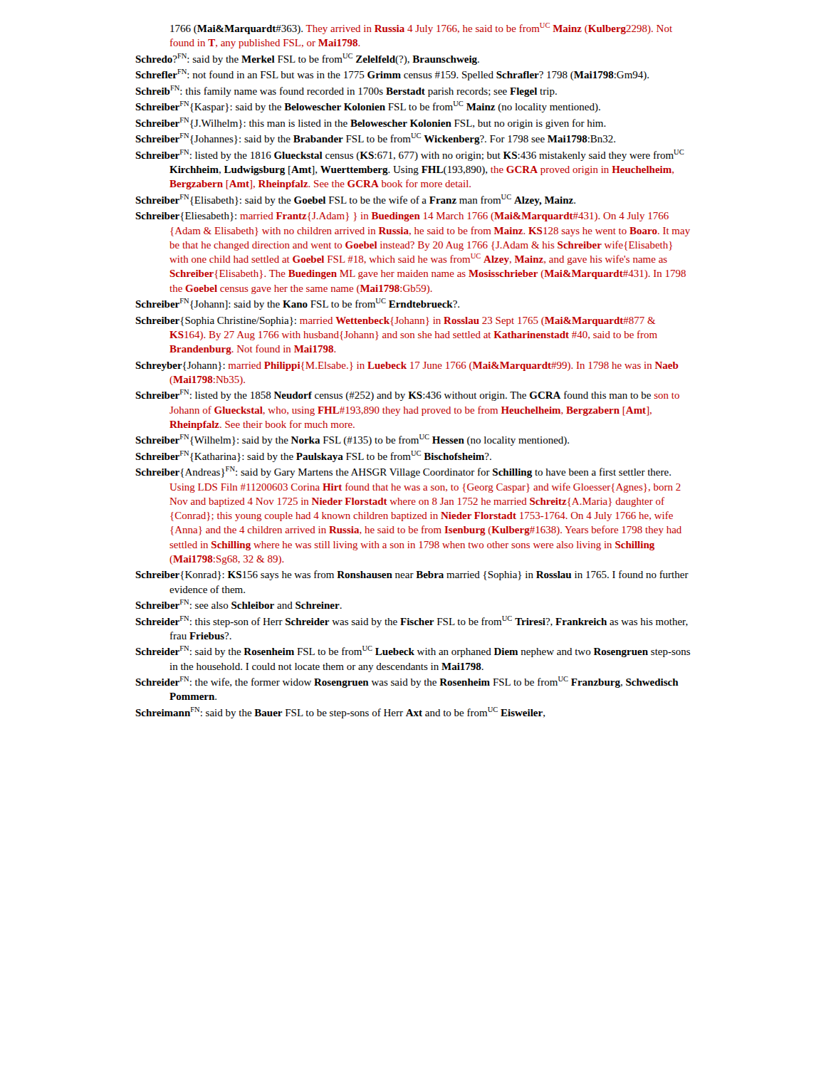1766 (Mai&Marquardt#363). They arrived in Russia 4 July 1766, he said to be fromUC Mainz (Kulberg2298). Not found in T, any published FSL, or Mai1798.
Schredo?FN: said by the Merkel FSL to be fromUC Zelelfeld(?), Braunschweig.
SchreflerFN: not found in an FSL but was in the 1775 Grimm census #159. Spelled Schrafler? 1798 (Mai1798:Gm94).
SchreibFN: this family name was found recorded in 1700s Berstadt parish records; see Flegel trip.
SchreiberFN{Kaspar}: said by the Belowescher Kolonien FSL to be fromUC Mainz (no locality mentioned).
SchreiberFN{J.Wilhelm}: this man is listed in the Belowescher Kolonien FSL, but no origin is given for him.
SchreiberFN{Johannes}: said by the Brabander FSL to be fromUC Wickenberg?. For 1798 see Mai1798:Bn32.
SchreiberFN: listed by the 1816 Glueckstal census (KS:671, 677) with no origin; but KS:436 mistakenly said they were fromUC Kirchheim, Ludwigsburg [Amt], Wuerttemberg. Using FHL(193,890), the GCRA proved origin in Heuchelheim, Bergzabern [Amt], Rheinpfalz. See the GCRA book for more detail.
SchreiberFN{Elisabeth}: said by the Goebel FSL to be the wife of a Franz man fromUC Alzey, Mainz.
Schreiber{Eliesabeth}: married Frantz{J.Adam} } in Buedingen 14 March 1766 (Mai&Marquardt#431). On 4 July 1766 {Adam & Elisabeth} with no children arrived in Russia, he said to be from Mainz. KS128 says he went to Boaro. It may be that he changed direction and went to Goebel instead? By 20 Aug 1766 {J.Adam & his Schreiber wife{Elisabeth} with one child had settled at Goebel FSL #18, which said he was fromUC Alzey, Mainz, and gave his wife's name as Schreiber{Elisabeth}. The Buedingen ML gave her maiden name as Mosisschrieber (Mai&Marquardt#431). In 1798 the Goebel census gave her the same name (Mai1798:Gb59).
SchreiberFN{Johann]: said by the Kano FSL to be fromUC Erndtebrueck?.
Schreiber{Sophia Christine/Sophia}: married Wettenbeck{Johann} in Rosslau 23 Sept 1765 (Mai&Marquardt#877 & KS164). By 27 Aug 1766 with husband{Johann} and son she had settled at Katharinenstadt #40, said to be from Brandenburg. Not found in Mai1798.
Schreyber{Johann}: married Philippi{M.Elsabe.} in Luebeck 17 June 1766 (Mai&Marquardt#99). In 1798 he was in Naeb (Mai1798:Nb35).
SchreiberFN: listed by the 1858 Neudorf census (#252) and by KS:436 without origin. The GCRA found this man to be son to Johann of Glueckstal, who, using FHL#193,890 they had proved to be from Heuchelheim, Bergzabern [Amt], Rheinpfalz. See their book for much more.
SchreiberFN{Wilhelm}: said by the Norka FSL (#135) to be fromUC Hessen (no locality mentioned).
SchreiberFN{Katharina}: said by the Paulskaya FSL to be fromUC Bischofsheim?.
Schreiber{Andreas}FN: said by Gary Martens the AHSGR Village Coordinator for Schilling to have been a first settler there. Using LDS Filn #11200603 Corina Hirt found that he was a son, to {Georg Caspar} and wife Gloesser{Agnes}, born 2 Nov and baptized 4 Nov 1725 in Nieder Florstadt where on 8 Jan 1752 he married Schreitz{A.Maria} daughter of {Conrad}; this young couple had 4 known children baptized in Nieder Florstadt 1753-1764. On 4 July 1766 he, wife {Anna} and the 4 children arrived in Russia, he said to be from Isenburg (Kulberg#1638). Years before 1798 they had settled in Schilling where he was still living with a son in 1798 when two other sons were also living in Schilling (Mai1798:Sg68, 32 & 89).
Schreiber{Konrad}: KS156 says he was from Ronshausen near Bebra married {Sophia} in Rosslau in 1765. I found no further evidence of them.
SchreiberFN: see also Schleibor and Schreiner.
SchreiderFN: this step-son of Herr Schreider was said by the Fischer FSL to be fromUC Triresi?, Frankreich as was his mother, frau Friebus?.
SchreiderFN: said by the Rosenheim FSL to be fromUC Luebeck with an orphaned Diem nephew and two Rosengruen step-sons in the household. I could not locate them or any descendants in Mai1798.
SchreiderFN: the wife, the former widow Rosengruen was said by the Rosenheim FSL to be fromUC Franzburg, Schwedisch Pommern.
SchreimannFN: said by the Bauer FSL to be step-sons of Herr Axt and to be fromUC Eisweiler,